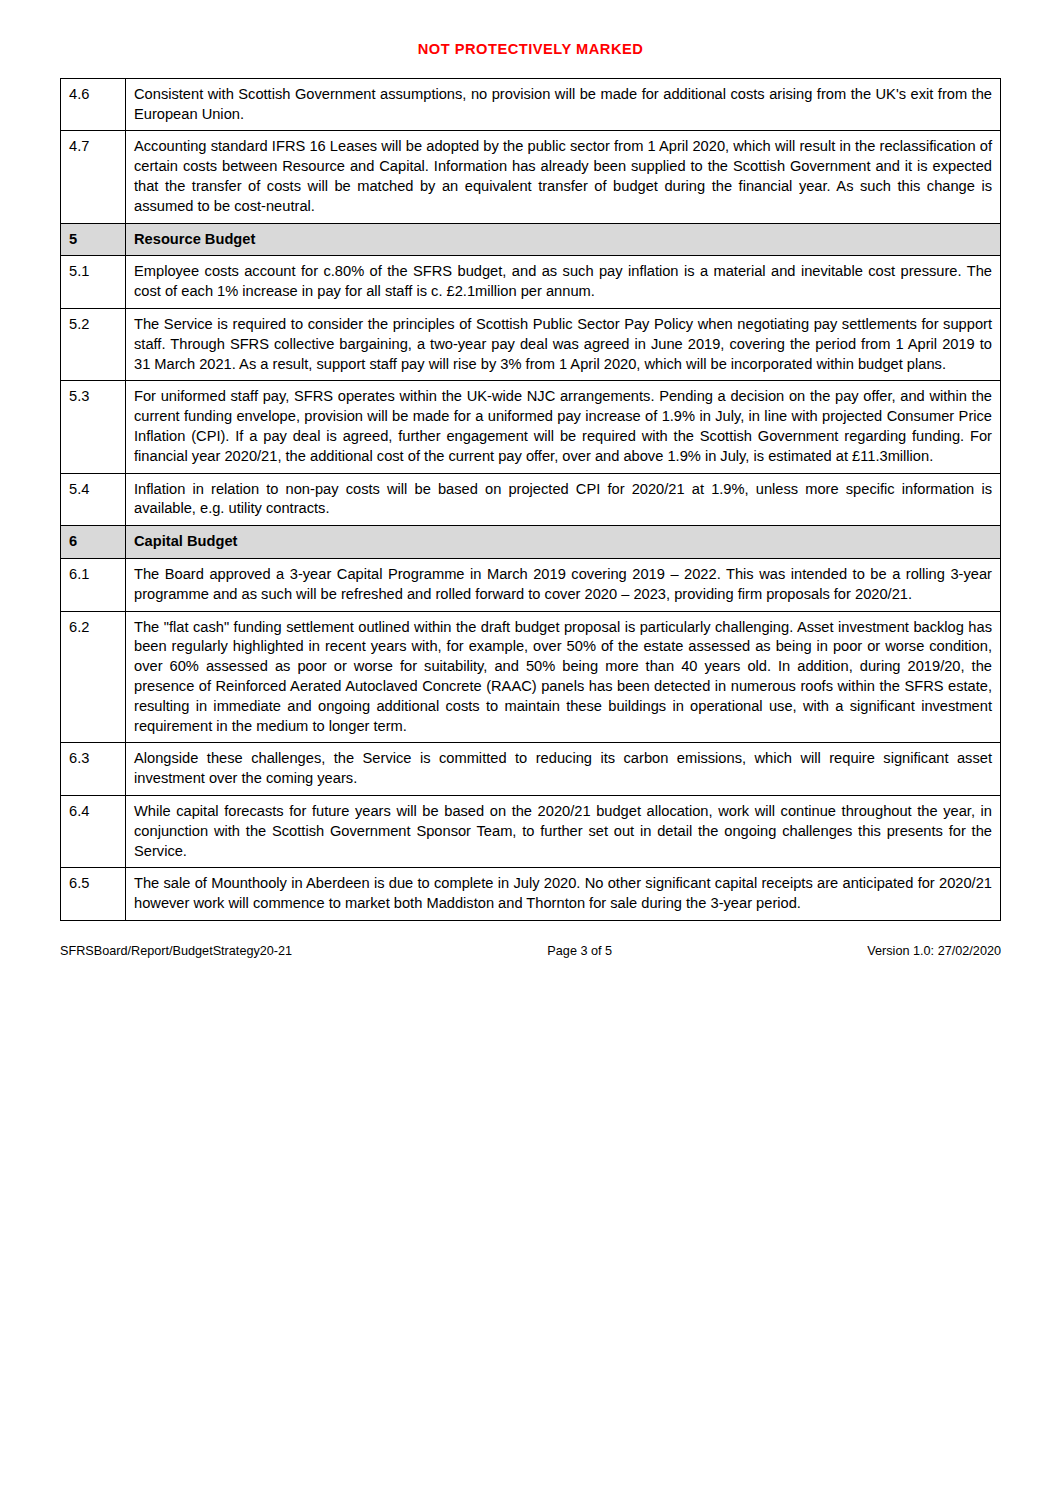NOT PROTECTIVELY MARKED
| 4.6 | Consistent with Scottish Government assumptions, no provision will be made for additional costs arising from the UK's exit from the European Union. |
| 4.7 | Accounting standard IFRS 16 Leases will be adopted by the public sector from 1 April 2020, which will result in the reclassification of certain costs between Resource and Capital. Information has already been supplied to the Scottish Government and it is expected that the transfer of costs will be matched by an equivalent transfer of budget during the financial year. As such this change is assumed to be cost-neutral. |
| 5 | Resource Budget |
| 5.1 | Employee costs account for c.80% of the SFRS budget, and as such pay inflation is a material and inevitable cost pressure. The cost of each 1% increase in pay for all staff is c. £2.1million per annum. |
| 5.2 | The Service is required to consider the principles of Scottish Public Sector Pay Policy when negotiating pay settlements for support staff. Through SFRS collective bargaining, a two-year pay deal was agreed in June 2019, covering the period from 1 April 2019 to 31 March 2021. As a result, support staff pay will rise by 3% from 1 April 2020, which will be incorporated within budget plans. |
| 5.3 | For uniformed staff pay, SFRS operates within the UK-wide NJC arrangements. Pending a decision on the pay offer, and within the current funding envelope, provision will be made for a uniformed pay increase of 1.9% in July, in line with projected Consumer Price Inflation (CPI). If a pay deal is agreed, further engagement will be required with the Scottish Government regarding funding. For financial year 2020/21, the additional cost of the current pay offer, over and above 1.9% in July, is estimated at £11.3million. |
| 5.4 | Inflation in relation to non-pay costs will be based on projected CPI for 2020/21 at 1.9%, unless more specific information is available, e.g. utility contracts. |
| 6 | Capital Budget |
| 6.1 | The Board approved a 3-year Capital Programme in March 2019 covering 2019 – 2022. This was intended to be a rolling 3-year programme and as such will be refreshed and rolled forward to cover 2020 – 2023, providing firm proposals for 2020/21. |
| 6.2 | The "flat cash" funding settlement outlined within the draft budget proposal is particularly challenging. Asset investment backlog has been regularly highlighted in recent years with, for example, over 50% of the estate assessed as being in poor or worse condition, over 60% assessed as poor or worse for suitability, and 50% being more than 40 years old. In addition, during 2019/20, the presence of Reinforced Aerated Autoclaved Concrete (RAAC) panels has been detected in numerous roofs within the SFRS estate, resulting in immediate and ongoing additional costs to maintain these buildings in operational use, with a significant investment requirement in the medium to longer term. |
| 6.3 | Alongside these challenges, the Service is committed to reducing its carbon emissions, which will require significant asset investment over the coming years. |
| 6.4 | While capital forecasts for future years will be based on the 2020/21 budget allocation, work will continue throughout the year, in conjunction with the Scottish Government Sponsor Team, to further set out in detail the ongoing challenges this presents for the Service. |
| 6.5 | The sale of Mounthooly in Aberdeen is due to complete in July 2020. No other significant capital receipts are anticipated for 2020/21 however work will commence to market both Maddiston and Thornton for sale during the 3-year period. |
SFRSBoard/Report/BudgetStrategy20-21 Page 3 of 5 Version 1.0: 27/02/2020